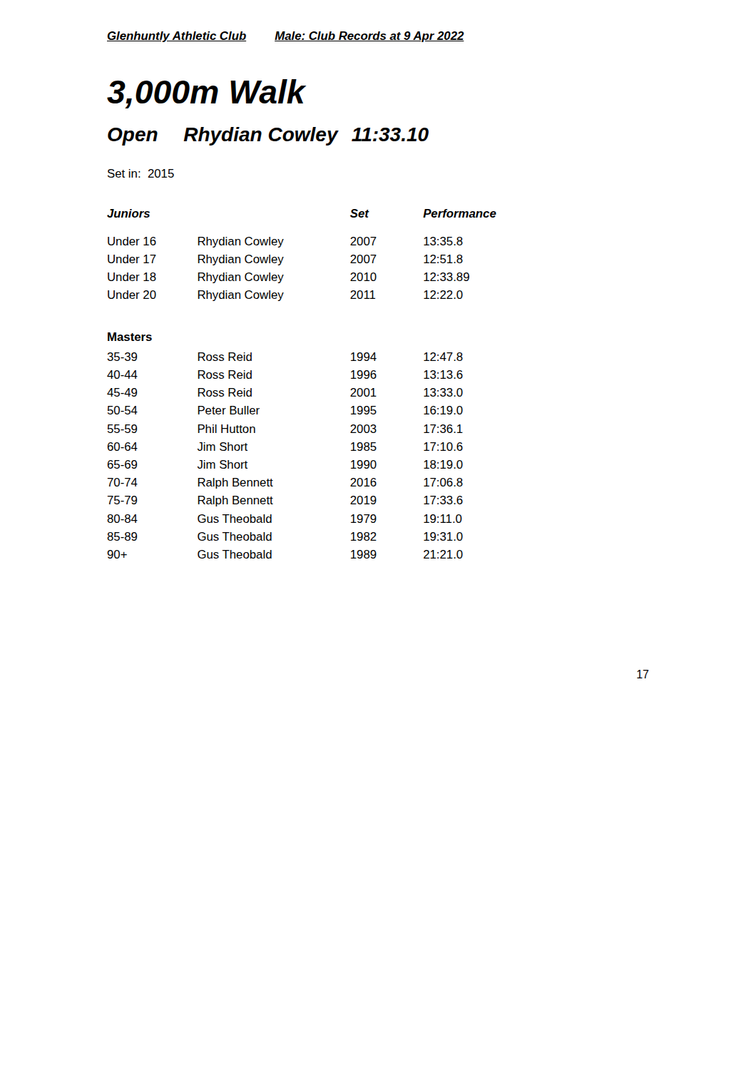Glenhuntly Athletic Club Male: Club Records at 9 Apr 2022
3,000m Walk
Open Rhydian Cowley 11:33.10
Set in: 2015
| Juniors | | Set | Performance |
| --- | --- | --- | --- |
| Under 16 | Rhydian Cowley | 2007 | 13:35.8 |
| Under 17 | Rhydian Cowley | 2007 | 12:51.8 |
| Under 18 | Rhydian Cowley | 2010 | 12:33.89 |
| Under 20 | Rhydian Cowley | 2011 | 12:22.0 |
| Masters |
| 35-39 | Ross Reid | 1994 | 12:47.8 |
| 40-44 | Ross Reid | 1996 | 13:13.6 |
| 45-49 | Ross Reid | 2001 | 13:33.0 |
| 50-54 | Peter Buller | 1995 | 16:19.0 |
| 55-59 | Phil Hutton | 2003 | 17:36.1 |
| 60-64 | Jim Short | 1985 | 17:10.6 |
| 65-69 | Jim Short | 1990 | 18:19.0 |
| 70-74 | Ralph Bennett | 2016 | 17:06.8 |
| 75-79 | Ralph Bennett | 2019 | 17:33.6 |
| 80-84 | Gus Theobald | 1979 | 19:11.0 |
| 85-89 | Gus Theobald | 1982 | 19:31.0 |
| 90+ | Gus Theobald | 1989 | 21:21.0 |
17